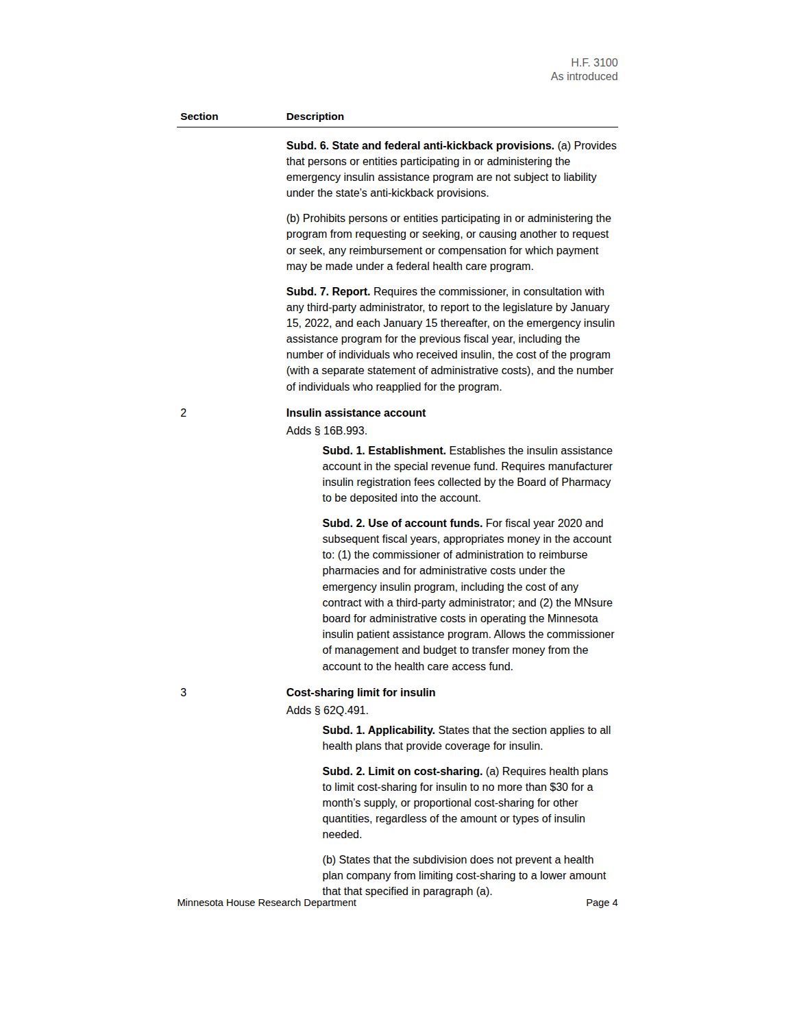H.F. 3100
As introduced
| Section | Description |
| --- | --- |
| | Subd. 6. State and federal anti-kickback provisions. (a) Provides that persons or entities participating in or administering the emergency insulin assistance program are not subject to liability under the state’s anti-kickback provisions. (b) Prohibits persons or entities participating in or administering the program from requesting or seeking, or causing another to request or seek, any reimbursement or compensation for which payment may be made under a federal health care program. Subd. 7. Report. Requires the commissioner, in consultation with any third-party administrator, to report to the legislature by January 15, 2022, and each January 15 thereafter, on the emergency insulin assistance program for the previous fiscal year, including the number of individuals who received insulin, the cost of the program (with a separate statement of administrative costs), and the number of individuals who reapplied for the program. |
| 2 | Insulin assistance account Adds § 16B.993. Subd. 1. Establishment. Establishes the insulin assistance account in the special revenue fund. Requires manufacturer insulin registration fees collected by the Board of Pharmacy to be deposited into the account. Subd. 2. Use of account funds. For fiscal year 2020 and subsequent fiscal years, appropriates money in the account to: (1) the commissioner of administration to reimburse pharmacies and for administrative costs under the emergency insulin program, including the cost of any contract with a third-party administrator; and (2) the MNsure board for administrative costs in operating the Minnesota insulin patient assistance program. Allows the commissioner of management and budget to transfer money from the account to the health care access fund. |
| 3 | Cost-sharing limit for insulin Adds § 62Q.491. Subd. 1. Applicability. States that the section applies to all health plans that provide coverage for insulin. Subd. 2. Limit on cost-sharing. (a) Requires health plans to limit cost-sharing for insulin to no more than $30 for a month’s supply, or proportional cost-sharing for other quantities, regardless of the amount or types of insulin needed. (b) States that the subdivision does not prevent a health plan company from limiting cost-sharing to a lower amount that that specified in paragraph (a). |
Minnesota House Research Department Page 4